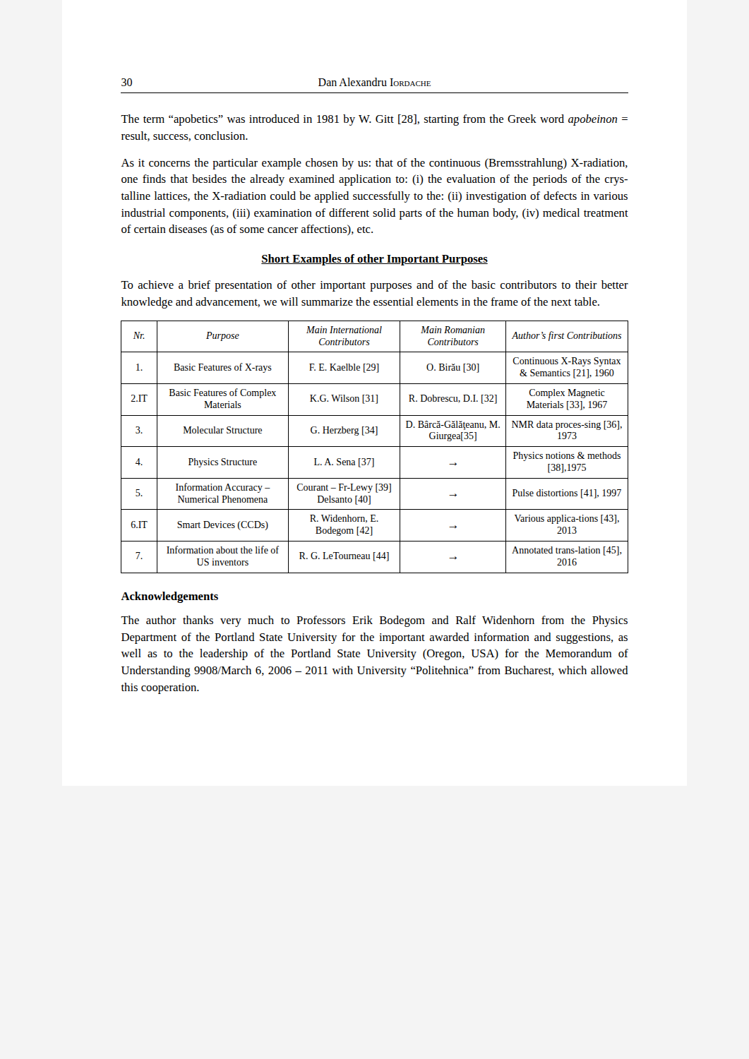30 Dan Alexandru Iordache
The term “apobetics” was introduced in 1981 by W. Gitt [28], starting from the Greek word apobeinon = result, success, conclusion.
As it concerns the particular example chosen by us: that of the continuous (Bremsstrahlung) X-radiation, one finds that besides the already examined application to: (i) the evaluation of the periods of the crystalline lattices, the X-radiation could be applied successfully to the: (ii) investigation of defects in various industrial components, (iii) examination of different solid parts of the human body, (iv) medical treatment of certain diseases (as of some cancer affections), etc.
Short Examples of other Important Purposes
To achieve a brief presentation of other important purposes and of the basic contributors to their better knowledge and advancement, we will summarize the essential elements in the frame of the next table.
| Nr. | Purpose | Main International Contributors | Main Romanian Contributors | Author’s first Contributions |
| --- | --- | --- | --- | --- |
| 1. | Basic Features of X-rays | F. E. Kaelble [29] | O. Birău [30] | Continuous X-Rays Syntax & Semantics [21], 1960 |
| 2.IT | Basic Features of Complex Materials | K.G. Wilson [31] | R. Dobrescu, D.I. [32] | Complex Magnetic Materials [33], 1967 |
| 3. | Molecular Structure | G. Herzberg [34] | D. Bârcă-Gălăţeanu, M. Giurgea[35] | NMR data proces-sing [36], 1973 |
| 4. | Physics Structure | L. A. Sena [37] | → | Physics notions & methods [38],1975 |
| 5. | Information Accuracy – Numerical Phenomena | Courant – Fr-Lewy [39] Delsanto [40] | → | Pulse distortions [41], 1997 |
| 6.IT | Smart Devices (CCDs) | R. Widenhorn, E. Bodegom [42] | → | Various applica-tions [43], 2013 |
| 7. | Information about the life of US inventors | R. G. LeTourneau [44] | → | Annotated trans-lation [45], 2016 |
Acknowledgements
The author thanks very much to Professors Erik Bodegom and Ralf Widenhorn from the Physics Department of the Portland State University for the important awarded information and suggestions, as well as to the leadership of the Portland State University (Oregon, USA) for the Memorandum of Understanding 9908/March 6, 2006 – 2011 with University “Politehnica” from Bucharest, which allowed this cooperation.